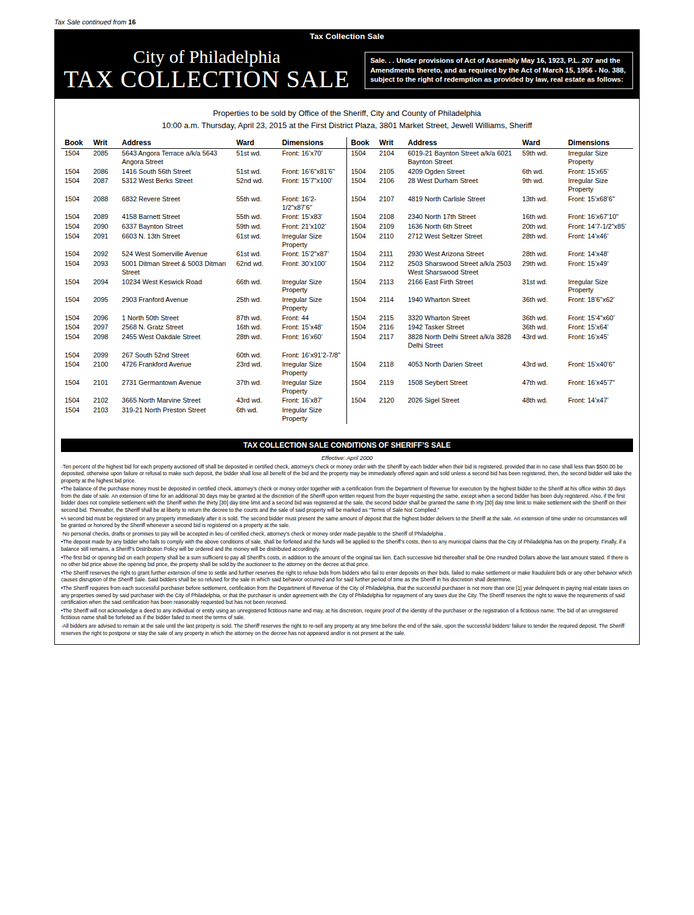Tax Sale continued from 16
Tax Collection Sale
City of Philadelphia
TAX COLLECTION SALE
Sale. . . Under provisions of Act of Assembly May 16, 1923, P.L. 207 and the Amendments thereto, and as required by the Act of March 15, 1956 - No. 388, subject to the right of redemption as provided by law, real estate as follows:
Properties to be sold by Office of the Sheriff, City and County of Philadelphia
10:00 a.m. Thursday, April 23, 2015 at the First District Plaza, 3801 Market Street, Jewell Williams, Sheriff
| Book | Writ | Address | Ward | Dimensions | Book | Writ | Address | Ward | Dimensions |
| --- | --- | --- | --- | --- | --- | --- | --- | --- | --- |
| 1504 | 2085 | 5643 Angora Terrace a/k/a 5643 Angora Street | 51st wd. | Front: 16’x70’ | 1504 | 2104 | 6019-21 Baynton Street a/k/a 6021 Baynton Street | 59th wd. | Irregular Size Property |
| 1504 | 2086 | 1416 South 56th Street | 51st wd. | Front: 16’6"x81’6" | 1504 | 2105 | 4209 Ogden Street | 6th wd. | Front: 15’x65’ |
| 1504 | 2087 | 5312 West Berks Street | 52nd wd. | Front: 15’7"x100’ | 1504 | 2106 | 28 West Durham Street | 9th wd. | Irregular Size Property |
| 1504 | 2088 | 6832 Revere Street | 55th wd. | Front: 16’2-1/2"x87’6" | 1504 | 2107 | 4819 North Carlisle Street | 13th wd. | Front: 15’x68’6" |
| 1504 | 2089 | 4158 Barnett Street | 55th wd. | Front: 15’x83’ | 1504 | 2108 | 2340 North 17th Street | 16th wd. | Front: 16’x67’10" |
| 1504 | 2090 | 6337 Baynton Street | 59th wd. | Front: 21’x102’ | 1504 | 2109 | 1636 North 6th Street | 20th wd. | Front: 14’7-1/2"x85’ |
| 1504 | 2091 | 6603 N. 13th Street | 61st wd. | Irregular Size Property | 1504 | 2110 | 2712 West Seltzer Street | 28th wd. | Front: 14’x46’ |
| 1504 | 2092 | 524 West Somerville Avenue | 61st wd. | Front: 15’2"x87’ | 1504 | 2111 | 2930 West Arizona Street | 28th wd. | Front: 14’x48’ |
| 1504 | 2093 | 5001 Ditman Street & 5003 Ditman Street | 62nd wd. | Front: 30’x100’ | 1504 | 2112 | 2503 Sharswood Street a/k/a 2503 West Sharswood Street | 29th wd. | Front: 15’x49’ |
| 1504 | 2094 | 10234 West Keswick Road | 66th wd. | Irregular Size Property | 1504 | 2113 | 2166 East Firth Street | 31st wd. | Irregular Size Property |
| 1504 | 2095 | 2903 Franford Avenue | 25th wd. | Irregular Size Property | 1504 | 2114 | 1940 Wharton Street | 36th wd. | Front: 18’6"x62’ |
| 1504 | 2096 | 1 North 50th Street | 87th wd. | Front: 44 | 1504 | 2115 | 3320 Wharton Street | 36th wd. | Front: 15’4"x60’ |
| 1504 | 2097 | 2568 N. Gratz Street | 16th wd. | Front: 15’x48’ | 1504 | 2116 | 1942 Tasker Street | 36th wd. | Front: 15’x64’ |
| 1504 | 2098 | 2455 West Oakdale Street | 28th wd. | Front: 16’x60’ | 1504 | 2117 | 3828 North Delhi Street a/k/a 3828 Delhi Street | 43rd wd. | Front: 16’x45’ |
| 1504 | 2099 | 267 South 52nd Street | 60th wd. | Front: 16’x91’2-7/8" | | | | | |
| 1504 | 2100 | 4726 Frankford Avenue | 23rd wd. | Irregular Size Property | 1504 | 2118 | 4053 North Darien Street | 43rd wd. | Front: 15’x40’6" |
| 1504 | 2101 | 2731 Germantown Avenue | 37th wd. | Irregular Size Property | 1504 | 2119 | 1508 Seybert Street | 47th wd. | Front: 16’x45’7" |
| 1504 | 2102 | 3665 North Marvine Street | 43rd wd. | Front: 16’x87’ | 1504 | 2120 | 2026 Sigel Street | 48th wd. | Front: 14’x47’ |
| 1504 | 2103 | 319-21 North Preston Street | 6th wd. | Irregular Size Property | | | | | |
TAX COLLECTION SALE CONDITIONS OF SHERIFF’S SALE
Effective: April 2000
·Ten percent of the highest bid for each property auctioned off shall be deposited in certified check, attorney’s check or money order with the Sheriff by each bidder when their bid is registered, provided that in no case shall less than $500.00 be deposited, otherwise upon failure or refusal to make such deposit, the bidder shall lose all benefit of the bid and the property may be immediately offered again and sold unless a second bid has been registered, then, the second bidder will take the property at the highest bid price.
•The balance of the purchase money must be deposited in certified check, attorney’s check or money order together with a certification from the Department of Revenue for execution by the highest bidder to the Sheriff at his office within 30 days from the date of sale. An extension of time for an additional 30 days may be granted at the discretion of the Sheriff upon written request from the buyer requesting the same, except when a second bidder has been duly registered. Also, if the first bidder does not complete settlement with the Sheriff within the thirty [30] day time limit and a second bid was registered at the sale, the second bidder shall be granted the same th irty [30] day time limit to make settlement with the Sheriff on their second bid. Thereafter, the Sheriff shall be at liberty to return the decree to the courts and the sale of said property will be marked as “Terms of Sale Not Complied.”
•A second bid must be registered on any property immediately after it is sold. The second bidder must present the same amount of deposit that the highest bidder delivers to the Sheriff at the sale. An extension of time under no circumstances will be granted or honored by the Sheriff whenever a second bid is registered on a property at the sale.
·No personal checks, drafts or promises to pay will be accepted in lieu of certified check, attorney’s check or money order made payable to the Sheriff of Philadelphia .
•The deposit made by any bidder who fails to comply with the above conditions of sale, shall be forfeited and the funds will be applied to the Sheriff’s costs, then to any municipal claims that the City of Philadelphia has on the property. Finally, if a balance still remains, a Sheriff’s Distribution Policy will be ordered and the money will be distributed accordingly.
•The first bid or opening bid on each property shall be a sum sufficient to pay all Sheriff’s costs, in addition to the amount of the original tax lien. Each successive bid thereafter shall be One Hundred Dollars above the last amount stated. If there is no other bid price above the opening bid price, the property shall be sold by the auctioneer to the attorney on the decree at that price.
•The Sheriff reserves the right to grant further extension of time to settle and further reserves the right to refuse bids from bidders who fail to enter deposits on their bids, failed to make settlement or make fraudulent bids or any other behavior which causes disruption of the Sheriff Sale. Said bidders shall be so refused for the sale in which said behavior occurred and for said further period of time as the Sheriff in his discretion shall determine.
•The Sheriff requires from each successful purchaser before settlement, certification from the Department of Revenue of the City of Philadelphia, that the successful purchaser is not more than one [1] year delinquent in paying real estate taxes on any properties owned by said purchaser with the City of Philadelphia, or that the purchaser is under agreement with the City of Philadelphia for repayment of any taxes due the City. The Sheriff reserves the right to waive the requirements of said certification when the said certification has been reasonably requested but has not been received.
•The Sheriff will not acknowledge a deed to any individual or entity using an unregistered fictitious name and may, at his discretion, require proof of the identity of the purchaser or the registration of a fictitious name. The bid of an unregistered fictitious name shall be forfeited as if the bidder failed to meet the terms of sale.
·All bidders are advised to remain at the sale until the last property is sold. The Sheriff reserves the right to re-sell any property at any time before the end of the sale, upon the successful bidders’ failure to tender the required deposit. The Sheriff reserves the right to postpone or stay the sale of any property in which the attorney on the decree has not appeared and/or is not present at the sale.